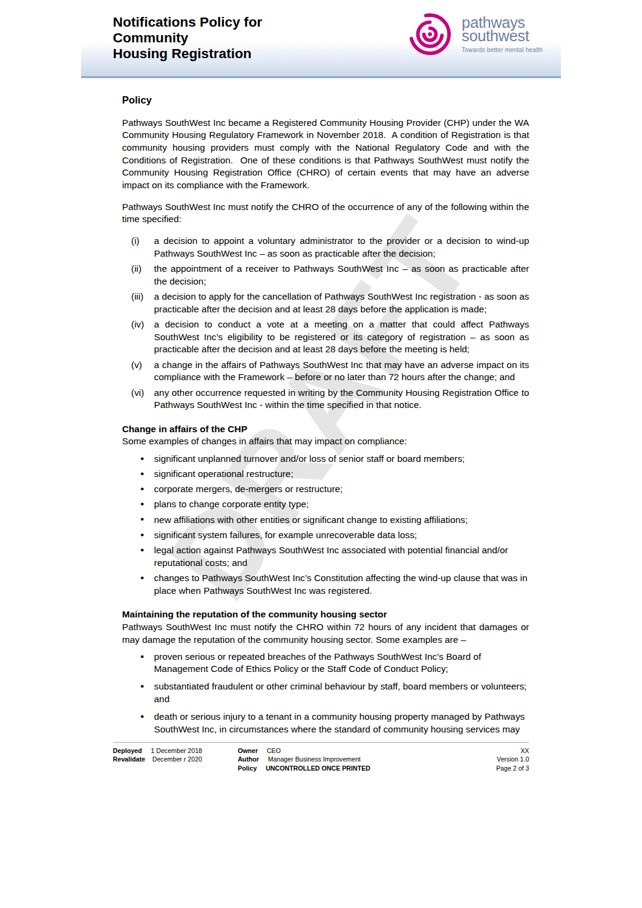Notifications Policy for Community
Housing Registration
pathways southwest Towards better mental health
DRAFT
Policy
Pathways SouthWest Inc became a Registered Community Housing Provider (CHP) under the WA Community Housing Regulatory Framework in November 2018. A condition of Registration is that community housing providers must comply with the National Regulatory Code and with the Conditions of Registration. One of these conditions is that Pathways SouthWest must notify the Community Housing Registration Office (CHRO) of certain events that may have an adverse impact on its compliance with the Framework.
Pathways SouthWest Inc must notify the CHRO of the occurrence of any of the following within the time specified:
(i) a decision to appoint a voluntary administrator to the provider or a decision to wind-up Pathways SouthWest Inc – as soon as practicable after the decision;
(ii) the appointment of a receiver to Pathways SouthWest Inc – as soon as practicable after the decision;
(iii) a decision to apply for the cancellation of Pathways SouthWest Inc registration - as soon as practicable after the decision and at least 28 days before the application is made;
(iv) a decision to conduct a vote at a meeting on a matter that could affect Pathways SouthWest Inc’s eligibility to be registered or its category of registration – as soon as practicable after the decision and at least 28 days before the meeting is held;
(v) a change in the affairs of Pathways SouthWest Inc that may have an adverse impact on its compliance with the Framework – before or no later than 72 hours after the change; and
(vi) any other occurrence requested in writing by the Community Housing Registration Office to Pathways SouthWest Inc - within the time specified in that notice.
Change in affairs of the CHP
Some examples of changes in affairs that may impact on compliance:
significant unplanned turnover and/or loss of senior staff or board members;
significant operational restructure;
corporate mergers, de-mergers or restructure;
plans to change corporate entity type;
new affiliations with other entities or significant change to existing affiliations;
significant system failures, for example unrecoverable data loss;
legal action against Pathways SouthWest Inc associated with potential financial and/or reputational costs; and
changes to Pathways SouthWest Inc’s Constitution affecting the wind-up clause that was in place when Pathways SouthWest Inc was registered.
Maintaining the reputation of the community housing sector
Pathways SouthWest Inc must notify the CHRO within 72 hours of any incident that damages or may damage the reputation of the community housing sector. Some examples are –
proven serious or repeated breaches of the Pathways SouthWest Inc’s Board of Management Code of Ethics Policy or the Staff Code of Conduct Policy;
substantiated fraudulent or other criminal behaviour by staff, board members or volunteers; and
death or serious injury to a tenant in a community housing property managed by Pathways SouthWest Inc, in circumstances where the standard of community housing services may
| Deployed 1 December 2018 | Owner CEO | XX |
| Revalidate December r 2020 | Author Manager Business Improvement | Version 1.0 |
| | Policy UNCONTROLLED ONCE PRINTED | Page 2 of 3 |